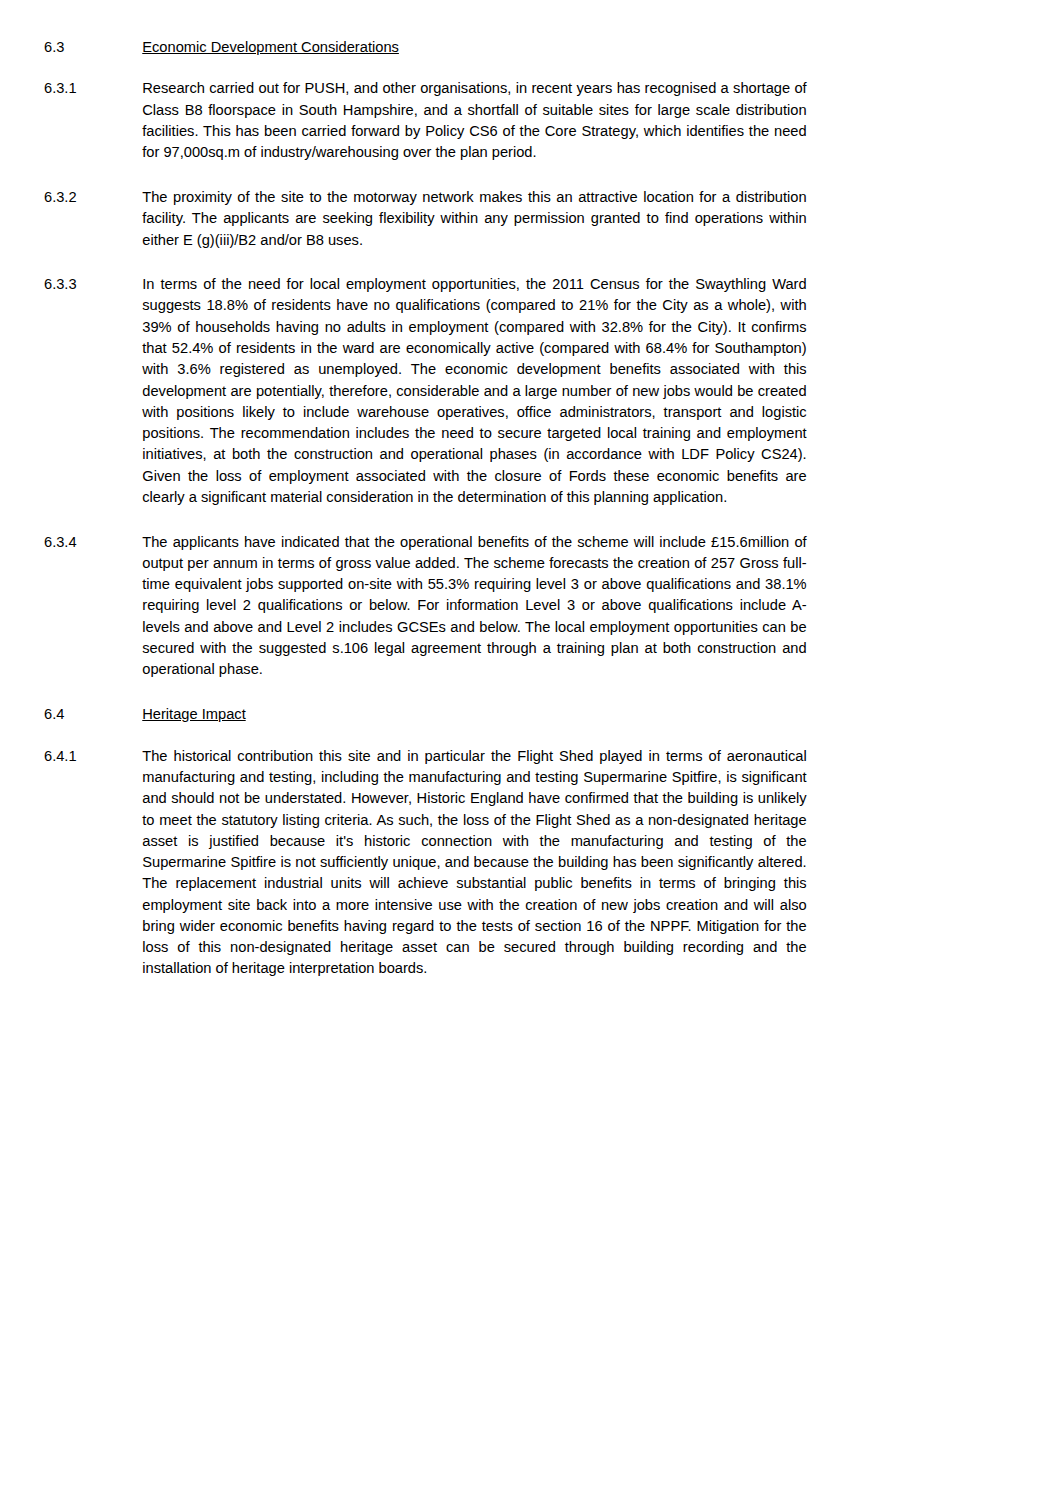6.3
Economic Development Considerations
6.3.1
Research carried out for PUSH, and other organisations, in recent years has recognised a shortage of Class B8 floorspace in South Hampshire, and a shortfall of suitable sites for large scale distribution facilities. This has been carried forward by Policy CS6 of the Core Strategy, which identifies the need for 97,000sq.m of industry/warehousing over the plan period.
6.3.2
The proximity of the site to the motorway network makes this an attractive location for a distribution facility. The applicants are seeking flexibility within any permission granted to find operations within either E (g)(iii)/B2 and/or B8 uses.
6.3.3
In terms of the need for local employment opportunities, the 2011 Census for the Swaythling Ward suggests 18.8% of residents have no qualifications (compared to 21% for the City as a whole), with 39% of households having no adults in employment (compared with 32.8% for the City). It confirms that 52.4% of residents in the ward are economically active (compared with 68.4% for Southampton) with 3.6% registered as unemployed. The economic development benefits associated with this development are potentially, therefore, considerable and a large number of new jobs would be created with positions likely to include warehouse operatives, office administrators, transport and logistic positions. The recommendation includes the need to secure targeted local training and employment initiatives, at both the construction and operational phases (in accordance with LDF Policy CS24). Given the loss of employment associated with the closure of Fords these economic benefits are clearly a significant material consideration in the determination of this planning application.
6.3.4
The applicants have indicated that the operational benefits of the scheme will include £15.6million of output per annum in terms of gross value added. The scheme forecasts the creation of 257 Gross full-time equivalent jobs supported on-site with 55.3% requiring level 3 or above qualifications and 38.1% requiring level 2 qualifications or below. For information Level 3 or above qualifications include A-levels and above and Level 2 includes GCSEs and below. The local employment opportunities can be secured with the suggested s.106 legal agreement through a training plan at both construction and operational phase.
6.4
Heritage Impact
6.4.1
The historical contribution this site and in particular the Flight Shed played in terms of aeronautical manufacturing and testing, including the manufacturing and testing Supermarine Spitfire, is significant and should not be understated. However, Historic England have confirmed that the building is unlikely to meet the statutory listing criteria. As such, the loss of the Flight Shed as a non-designated heritage asset is justified because it's historic connection with the manufacturing and testing of the Supermarine Spitfire is not sufficiently unique, and because the building has been significantly altered. The replacement industrial units will achieve substantial public benefits in terms of bringing this employment site back into a more intensive use with the creation of new jobs creation and will also bring wider economic benefits having regard to the tests of section 16 of the NPPF. Mitigation for the loss of this non-designated heritage asset can be secured through building recording and the installation of heritage interpretation boards.